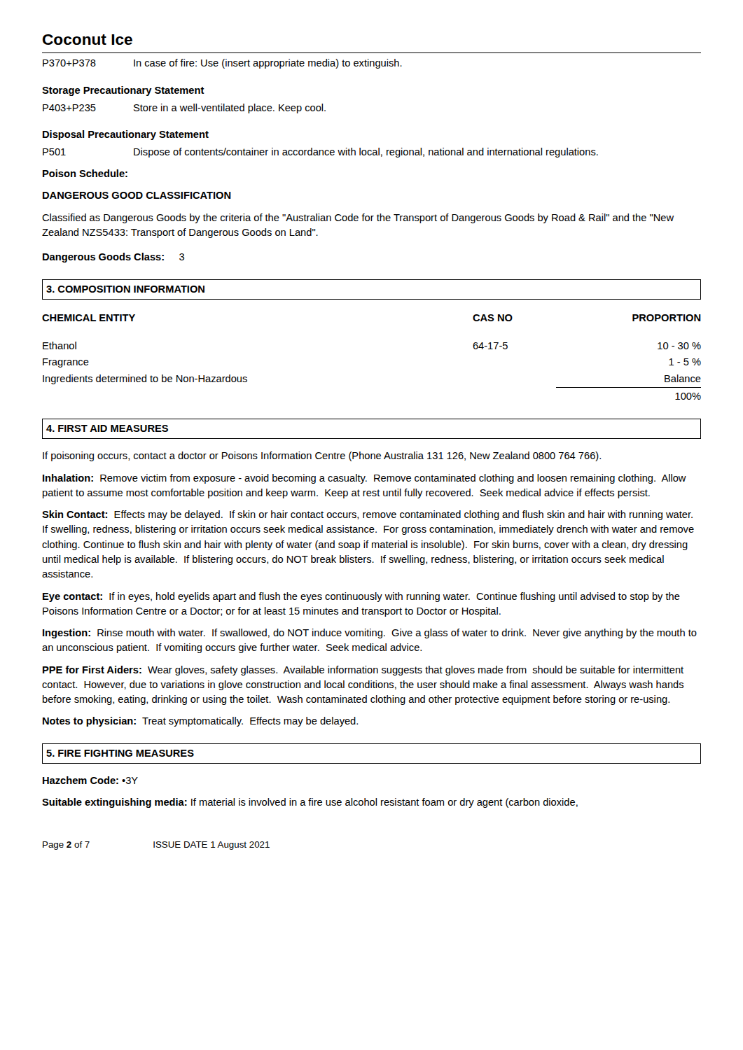Coconut Ice
P370+P378 In case of fire: Use (insert appropriate media) to extinguish.
Storage Precautionary Statement
P403+P235 Store in a well-ventilated place. Keep cool.
Disposal Precautionary Statement
P501 Dispose of contents/container in accordance with local, regional, national and international regulations.
Poison Schedule:
DANGEROUS GOOD CLASSIFICATION
Classified as Dangerous Goods by the criteria of the "Australian Code for the Transport of Dangerous Goods by Road & Rail" and the "New Zealand NZS5433: Transport of Dangerous Goods on Land".
Dangerous Goods Class: 3
3. COMPOSITION INFORMATION
| CHEMICAL ENTITY | CAS NO | PROPORTION |
| --- | --- | --- |
| Ethanol | 64-17-5 | 10 - 30 % |
| Fragrance | | 1 - 5 % |
| Ingredients determined to be Non-Hazardous | | Balance |
| | | 100% |
4. FIRST AID MEASURES
If poisoning occurs, contact a doctor or Poisons Information Centre (Phone Australia 131 126, New Zealand 0800 764 766).
Inhalation: Remove victim from exposure - avoid becoming a casualty. Remove contaminated clothing and loosen remaining clothing. Allow patient to assume most comfortable position and keep warm. Keep at rest until fully recovered. Seek medical advice if effects persist.
Skin Contact: Effects may be delayed. If skin or hair contact occurs, remove contaminated clothing and flush skin and hair with running water. If swelling, redness, blistering or irritation occurs seek medical assistance. For gross contamination, immediately drench with water and remove clothing. Continue to flush skin and hair with plenty of water (and soap if material is insoluble). For skin burns, cover with a clean, dry dressing until medical help is available. If blistering occurs, do NOT break blisters. If swelling, redness, blistering, or irritation occurs seek medical assistance.
Eye contact: If in eyes, hold eyelids apart and flush the eyes continuously with running water. Continue flushing until advised to stop by the Poisons Information Centre or a Doctor; or for at least 15 minutes and transport to Doctor or Hospital.
Ingestion: Rinse mouth with water. If swallowed, do NOT induce vomiting. Give a glass of water to drink. Never give anything by the mouth to an unconscious patient. If vomiting occurs give further water. Seek medical advice.
PPE for First Aiders: Wear gloves, safety glasses. Available information suggests that gloves made from should be suitable for intermittent contact. However, due to variations in glove construction and local conditions, the user should make a final assessment. Always wash hands before smoking, eating, drinking or using the toilet. Wash contaminated clothing and other protective equipment before storing or re-using.
Notes to physician: Treat symptomatically. Effects may be delayed.
5. FIRE FIGHTING MEASURES
Hazchem Code: •3Y
Suitable extinguishing media: If material is involved in a fire use alcohol resistant foam or dry agent (carbon dioxide,
Page 2 of 7 ISSUE DATE 1 August 2021